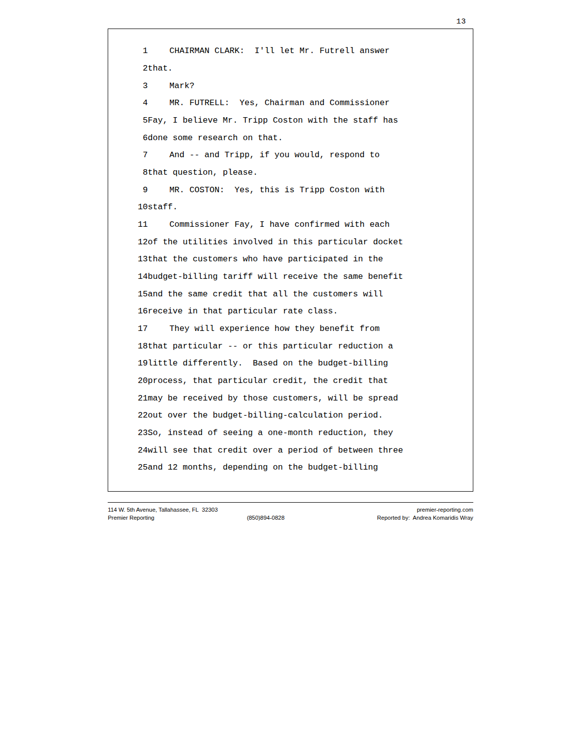13
| 1 | CHAIRMAN CLARK: I'll let Mr. Futrell answer |
| 2 | that. |
| 3 | Mark? |
| 4 | MR. FUTRELL: Yes, Chairman and Commissioner |
| 5 | Fay, I believe Mr. Tripp Coston with the staff has |
| 6 | done some research on that. |
| 7 | And -- and Tripp, if you would, respond to |
| 8 | that question, please. |
| 9 | MR. COSTON: Yes, this is Tripp Coston with |
| 10 | staff. |
| 11 | Commissioner Fay, I have confirmed with each |
| 12 | of the utilities involved in this particular docket |
| 13 | that the customers who have participated in the |
| 14 | budget-billing tariff will receive the same benefit |
| 15 | and the same credit that all the customers will |
| 16 | receive in that particular rate class. |
| 17 | They will experience how they benefit from |
| 18 | that particular -- or this particular reduction a |
| 19 | little differently. Based on the budget-billing |
| 20 | process, that particular credit, the credit that |
| 21 | may be received by those customers, will be spread |
| 22 | out over the budget-billing-calculation period. |
| 23 | So, instead of seeing a one-month reduction, they |
| 24 | will see that credit over a period of between three |
| 25 | and 12 months, depending on the budget-billing |
114 W. 5th Avenue, Tallahassee, FL 32303
premier-reporting.com
Premier Reporting
(850)894-0828
Reported by: Andrea Komaridis Wray